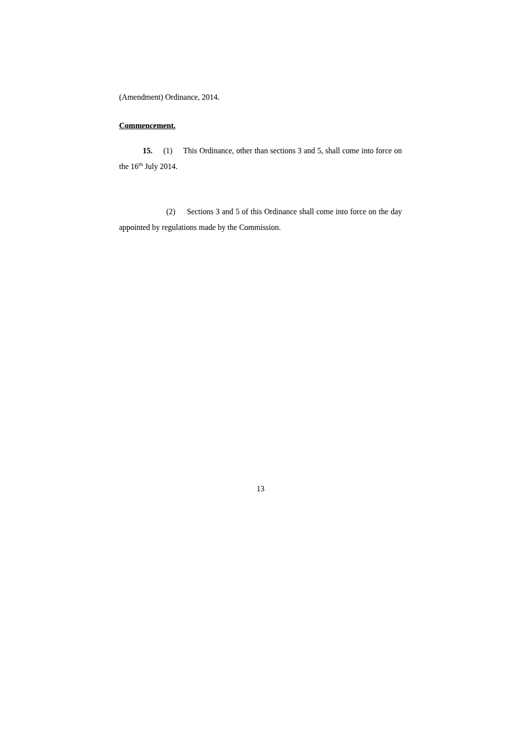(Amendment) Ordinance, 2014.
Commencement.
15. (1) This Ordinance, other than sections 3 and 5, shall come into force on the 16th July 2014.
(2) Sections 3 and 5 of this Ordinance shall come into force on the day appointed by regulations made by the Commission.
13